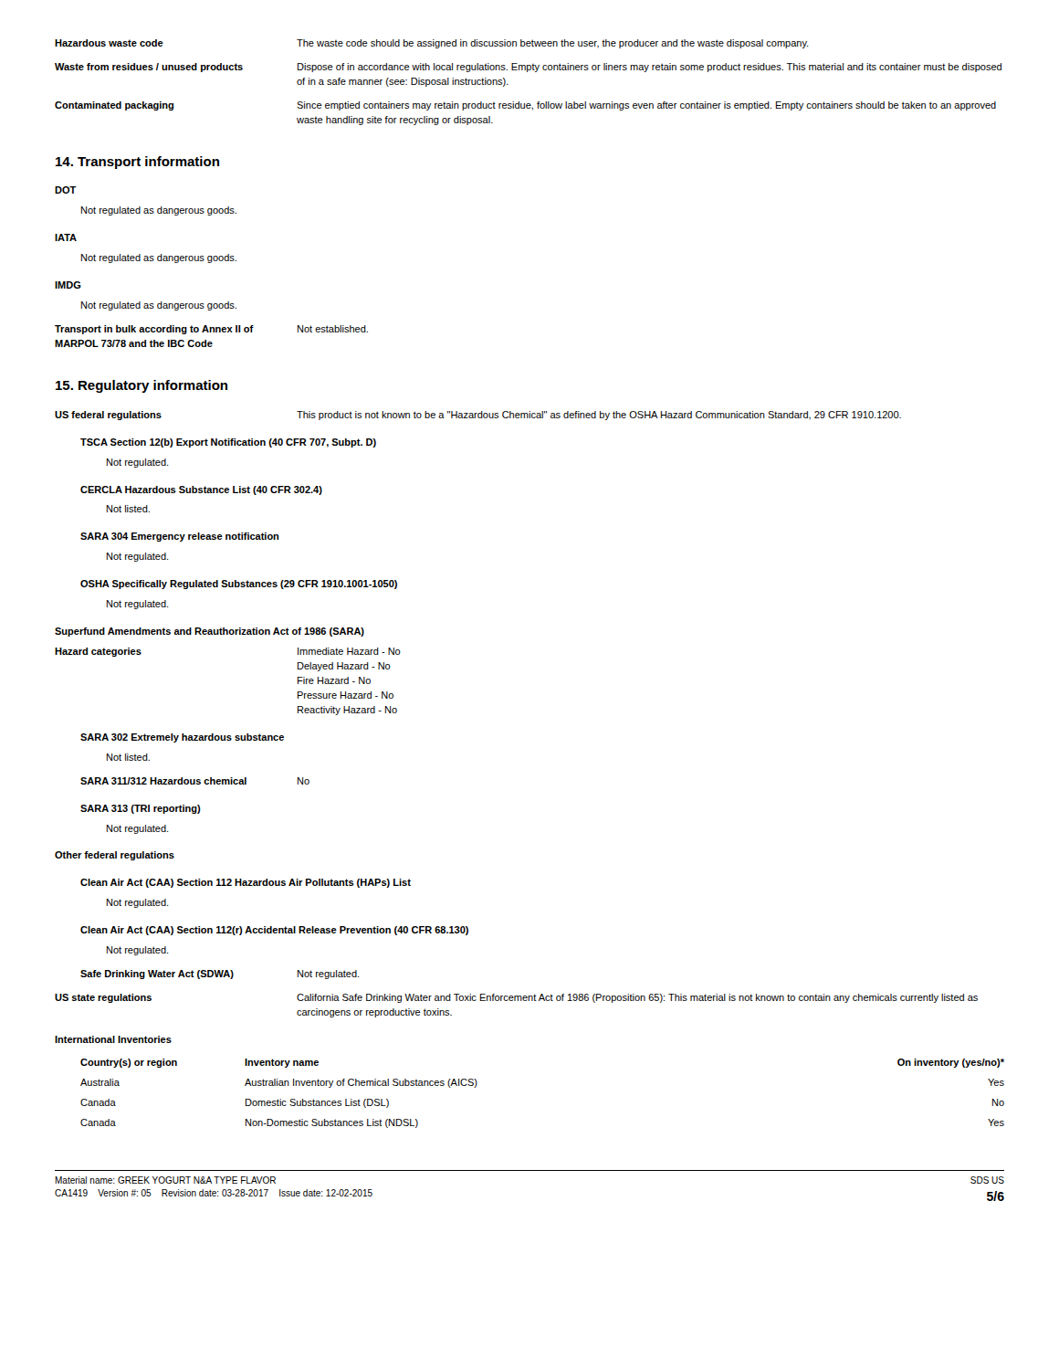Hazardous waste code
The waste code should be assigned in discussion between the user, the producer and the waste disposal company.
Waste from residues / unused products
Dispose of in accordance with local regulations. Empty containers or liners may retain some product residues. This material and its container must be disposed of in a safe manner (see: Disposal instructions).
Contaminated packaging
Since emptied containers may retain product residue, follow label warnings even after container is emptied. Empty containers should be taken to an approved waste handling site for recycling or disposal.
14. Transport information
DOT
Not regulated as dangerous goods.
IATA
Not regulated as dangerous goods.
IMDG
Not regulated as dangerous goods.
Transport in bulk according to Annex II of MARPOL 73/78 and the IBC Code
Not established.
15. Regulatory information
US federal regulations
This product is not known to be a "Hazardous Chemical" as defined by the OSHA Hazard Communication Standard, 29 CFR 1910.1200.
TSCA Section 12(b) Export Notification (40 CFR 707, Subpt. D)
Not regulated.
CERCLA Hazardous Substance List (40 CFR 302.4)
Not listed.
SARA 304 Emergency release notification
Not regulated.
OSHA Specifically Regulated Substances (29 CFR 1910.1001-1050)
Not regulated.
Superfund Amendments and Reauthorization Act of 1986 (SARA)
Hazard categories
Immediate Hazard - No
Delayed Hazard - No
Fire Hazard - No
Pressure Hazard - No
Reactivity Hazard - No
SARA 302 Extremely hazardous substance
Not listed.
SARA 311/312 Hazardous chemical
No
SARA 313 (TRI reporting)
Not regulated.
Other federal regulations
Clean Air Act (CAA) Section 112 Hazardous Air Pollutants (HAPs) List
Not regulated.
Clean Air Act (CAA) Section 112(r) Accidental Release Prevention (40 CFR 68.130)
Not regulated.
Safe Drinking Water Act (SDWA)
Not regulated.
US state regulations
California Safe Drinking Water and Toxic Enforcement Act of 1986 (Proposition 65): This material is not known to contain any chemicals currently listed as carcinogens or reproductive toxins.
International Inventories
| Country(s) or region | Inventory name | On inventory (yes/no)* |
| Australia | Australian Inventory of Chemical Substances (AICS) | Yes |
| Canada | Domestic Substances List (DSL) | No |
| Canada | Non-Domestic Substances List (NDSL) | Yes |
Material name: GREEK YOGURT N&A TYPE FLAVOR
CA1419 Version #: 05 Revision date: 03-28-2017 Issue date: 12-02-2015
SDS US
5/6